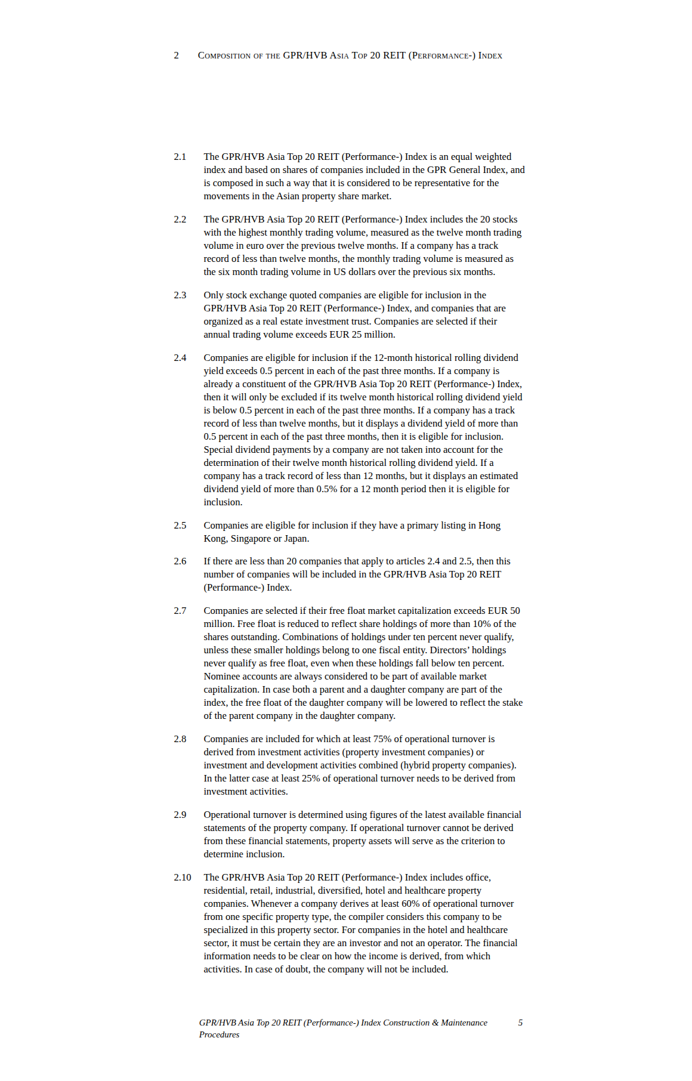2
Composition of the GPR/HVB Asia Top 20 REIT (Performance-) Index
2.1
The GPR/HVB Asia Top 20 REIT (Performance-) Index is an equal weighted index and based on shares of companies included in the GPR General Index, and is composed in such a way that it is considered to be representative for the movements in the Asian property share market.
2.2
The GPR/HVB Asia Top 20 REIT (Performance-) Index includes the 20 stocks with the highest monthly trading volume, measured as the twelve month trading volume in euro over the previous twelve months. If a company has a track record of less than twelve months, the monthly trading volume is measured as the six month trading volume in US dollars over the previous six months.
2.3
Only stock exchange quoted companies are eligible for inclusion in the GPR/HVB Asia Top 20 REIT (Performance-) Index, and companies that are organized as a real estate investment trust. Companies are selected if their annual trading volume exceeds EUR 25 million.
2.4
Companies are eligible for inclusion if the 12-month historical rolling dividend yield exceeds 0.5 percent in each of the past three months. If a company is already a constituent of the GPR/HVB Asia Top 20 REIT (Performance-) Index, then it will only be excluded if its twelve month historical rolling dividend yield is below 0.5 percent in each of the past three months. If a company has a track record of less than twelve months, but it displays a dividend yield of more than 0.5 percent in each of the past three months, then it is eligible for inclusion. Special dividend payments by a company are not taken into account for the determination of their twelve month historical rolling dividend yield. If a company has a track record of less than 12 months, but it displays an estimated dividend yield of more than 0.5% for a 12 month period then it is eligible for inclusion.
2.5
Companies are eligible for inclusion if they have a primary listing in Hong Kong, Singapore or Japan.
2.6
If there are less than 20 companies that apply to articles 2.4 and 2.5, then this number of companies will be included in the GPR/HVB Asia Top 20 REIT (Performance-) Index.
2.7
Companies are selected if their free float market capitalization exceeds EUR 50 million. Free float is reduced to reflect share holdings of more than 10% of the shares outstanding. Combinations of holdings under ten percent never qualify, unless these smaller holdings belong to one fiscal entity. Directors’ holdings never qualify as free float, even when these holdings fall below ten percent. Nominee accounts are always considered to be part of available market capitalization. In case both a parent and a daughter company are part of the index, the free float of the daughter company will be lowered to reflect the stake of the parent company in the daughter company.
2.8
Companies are included for which at least 75% of operational turnover is derived from investment activities (property investment companies) or investment and development activities combined (hybrid property companies). In the latter case at least 25% of operational turnover needs to be derived from investment activities.
2.9
Operational turnover is determined using figures of the latest available financial statements of the property company. If operational turnover cannot be derived from these financial statements, property assets will serve as the criterion to determine inclusion.
2.10
The GPR/HVB Asia Top 20 REIT (Performance-) Index includes office, residential, retail, industrial, diversified, hotel and healthcare property companies. Whenever a company derives at least 60% of operational turnover from one specific property type, the compiler considers this company to be specialized in this property sector. For companies in the hotel and healthcare sector, it must be certain they are an investor and not an operator. The financial information needs to be clear on how the income is derived, from which activities. In case of doubt, the company will not be included.
GPR/HVB Asia Top 20 REIT (Performance-) Index Construction & Maintenance Procedures
5